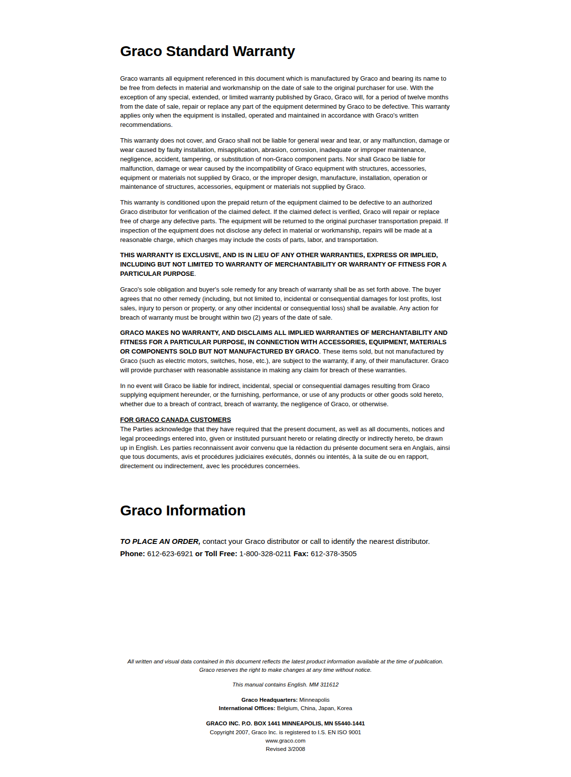Graco Standard Warranty
Graco warrants all equipment referenced in this document which is manufactured by Graco and bearing its name to be free from defects in material and workmanship on the date of sale to the original purchaser for use. With the exception of any special, extended, or limited warranty published by Graco, Graco will, for a period of twelve months from the date of sale, repair or replace any part of the equipment determined by Graco to be defective. This warranty applies only when the equipment is installed, operated and maintained in accordance with Graco's written recommendations.
This warranty does not cover, and Graco shall not be liable for general wear and tear, or any malfunction, damage or wear caused by faulty installation, misapplication, abrasion, corrosion, inadequate or improper maintenance, negligence, accident, tampering, or substitution of non-Graco component parts. Nor shall Graco be liable for malfunction, damage or wear caused by the incompatibility of Graco equipment with structures, accessories, equipment or materials not supplied by Graco, or the improper design, manufacture, installation, operation or maintenance of structures, accessories, equipment or materials not supplied by Graco.
This warranty is conditioned upon the prepaid return of the equipment claimed to be defective to an authorized Graco distributor for verification of the claimed defect. If the claimed defect is verified, Graco will repair or replace free of charge any defective parts. The equipment will be returned to the original purchaser transportation prepaid. If inspection of the equipment does not disclose any defect in material or workmanship, repairs will be made at a reasonable charge, which charges may include the costs of parts, labor, and transportation.
THIS WARRANTY IS EXCLUSIVE, AND IS IN LIEU OF ANY OTHER WARRANTIES, EXPRESS OR IMPLIED, INCLUDING BUT NOT LIMITED TO WARRANTY OF MERCHANTABILITY OR WARRANTY OF FITNESS FOR A PARTICULAR PURPOSE.
Graco's sole obligation and buyer's sole remedy for any breach of warranty shall be as set forth above. The buyer agrees that no other remedy (including, but not limited to, incidental or consequential damages for lost profits, lost sales, injury to person or property, or any other incidental or consequential loss) shall be available. Any action for breach of warranty must be brought within two (2) years of the date of sale.
GRACO MAKES NO WARRANTY, AND DISCLAIMS ALL IMPLIED WARRANTIES OF MERCHANTABILITY AND FITNESS FOR A PARTICULAR PURPOSE, IN CONNECTION WITH ACCESSORIES, EQUIPMENT, MATERIALS OR COMPONENTS SOLD BUT NOT MANUFACTURED BY GRACO. These items sold, but not manufactured by Graco (such as electric motors, switches, hose, etc.), are subject to the warranty, if any, of their manufacturer. Graco will provide purchaser with reasonable assistance in making any claim for breach of these warranties.
In no event will Graco be liable for indirect, incidental, special or consequential damages resulting from Graco supplying equipment hereunder, or the furnishing, performance, or use of any products or other goods sold hereto, whether due to a breach of contract, breach of warranty, the negligence of Graco, or otherwise.
FOR GRACO CANADA CUSTOMERS
The Parties acknowledge that they have required that the present document, as well as all documents, notices and legal proceedings entered into, given or instituted pursuant hereto or relating directly or indirectly hereto, be drawn up in English. Les parties reconnaissent avoir convenu que la rédaction du présente document sera en Anglais, ainsi que tous documents, avis et procédures judiciaires exécutés, donnés ou intentés, à la suite de ou en rapport, directement ou indirectement, avec les procédures concernées.
Graco Information
TO PLACE AN ORDER, contact your Graco distributor or call to identify the nearest distributor.
Phone: 612-623-6921 or Toll Free: 1-800-328-0211 Fax: 612-378-3505
All written and visual data contained in this document reflects the latest product information available at the time of publication.
Graco reserves the right to make changes at any time without notice.
This manual contains English. MM 311612
Graco Headquarters: Minneapolis
International Offices: Belgium, China, Japan, Korea
GRACO INC. P.O. BOX 1441 MINNEAPOLIS, MN 55440-1441
Copyright 2007, Graco Inc. is registered to I.S. EN ISO 9001
www.graco.com
Revised 3/2008